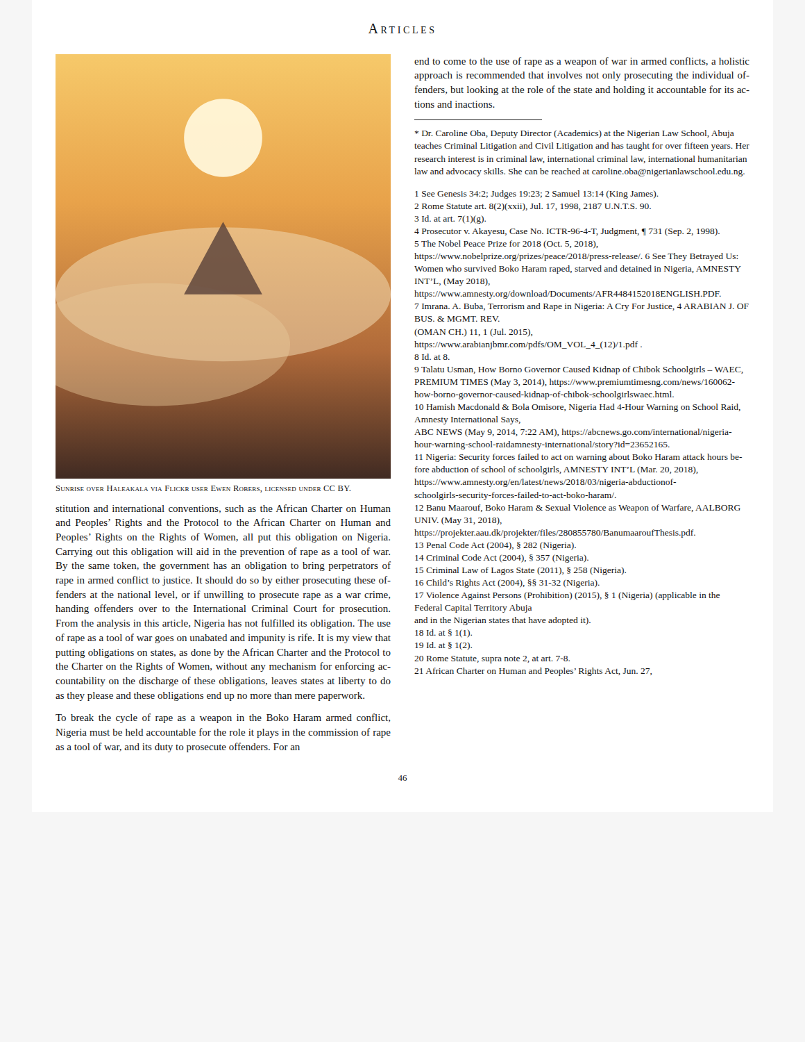Articles
Sunrise over Haleakala via Flickr user Ewen Robers, licensed under CC BY.
stitution and international conventions, such as the African Charter on Human and Peoples’ Rights and the Protocol to the African Charter on Human and Peoples’ Rights on the Rights of Women, all put this obligation on Nigeria. Carrying out this obligation will aid in the prevention of rape as a tool of war. By the same token, the government has an obligation to bring perpetrators of rape in armed conflict to justice. It should do so by either prosecuting these offenders at the national level, or if unwilling to prosecute rape as a war crime, handing offenders over to the International Criminal Court for prosecution. From the analysis in this article, Nigeria has not fulfilled its obligation. The use of rape as a tool of war goes on unabated and impunity is rife. It is my view that putting obligations on states, as done by the African Charter and the Protocol to the Charter on the Rights of Women, without any mechanism for enforcing accountability on the discharge of these obligations, leaves states at liberty to do as they please and these obligations end up no more than mere paperwork.
To break the cycle of rape as a weapon in the Boko Haram armed conflict, Nigeria must be held accountable for the role it plays in the commission of rape as a tool of war, and its duty to prosecute offenders. For an
end to come to the use of rape as a weapon of war in armed conflicts, a holistic approach is recommended that involves not only prosecuting the individual offenders, but looking at the role of the state and holding it accountable for its actions and inactions.
* Dr. Caroline Oba, Deputy Director (Academics) at the Nigerian Law School, Abuja teaches Criminal Litigation and Civil Litigation and has taught for over fifteen years. Her research interest is in criminal law, international criminal law, international humanitarian law and advocacy skills. She can be reached at caroline.oba@nigerianlawschool.edu.ng.
1 See Genesis 34:2; Judges 19:23; 2 Samuel 13:14 (King James).
2 Rome Statute art. 8(2)(xxii), Jul. 17, 1998, 2187 U.N.T.S. 90.
3 Id. at art. 7(1)(g).
4 Prosecutor v. Akayesu, Case No. ICTR-96-4-T, Judgment, ¶ 731 (Sep. 2, 1998).
5 The Nobel Peace Prize for 2018 (Oct. 5, 2018), https://www.nobelprize.org/prizes/peace/2018/press-release/. 6 See They Betrayed Us: Women who survived Boko Haram raped, starved and detained in Nigeria, AMNESTY
INT’L, (May 2018), https://www.amnesty.org/download/Documents/AFR4484152018ENGLISH.PDF.
7 Imrana. A. Buba, Terrorism and Rape in Nigeria: A Cry For Justice, 4 ARABIAN J. OF BUS. & MGMT. REV.
(OMAN CH.) 11, 1 (Jul. 2015), https://www.arabianjbmr.com/pdfs/OM_VOL_4_(12)/1.pdf .
8 Id. at 8.
9 Talatu Usman, How Borno Governor Caused Kidnap of Chibok Schoolgirls – WAEC, PREMIUM TIMES (May 3, 2014), https://www.premiumtimesng.com/news/160062-how-borno-governor-caused-kidnap-of-chibok-schoolgirlswaec.html.
10 Hamish Macdonald & Bola Omisore, Nigeria Had 4-Hour Warning on School Raid, Amnesty International Says,
ABC NEWS (May 9, 2014, 7:22 AM), https://abcnews.go.com/international/nigeria-hour-warning-school-raidamnesty-international/story?id=23652165.
11 Nigeria: Security forces failed to act on warning about Boko Haram attack hours before abduction of school of schoolgirls, AMNESTY INT’L (Mar. 20, 2018), https://www.amnesty.org/en/latest/news/2018/03/nigeria-abductionof-
schoolgirls-security-forces-failed-to-act-boko-haram/.
12 Banu Maarouf, Boko Haram & Sexual Violence as Weapon of Warfare, AALBORG UNIV. (May 31, 2018),
https://projekter.aau.dk/projekter/files/280855780/BanumaaroufThesis.pdf.
13 Penal Code Act (2004), § 282 (Nigeria).
14 Criminal Code Act (2004), § 357 (Nigeria).
15 Criminal Law of Lagos State (2011), § 258 (Nigeria).
16 Child’s Rights Act (2004), §§ 31-32 (Nigeria).
17 Violence Against Persons (Prohibition) (2015), § 1 (Nigeria) (applicable in the Federal Capital Territory Abuja
and in the Nigerian states that have adopted it).
18 Id. at § 1(1).
19 Id. at § 1(2).
20 Rome Statute, supra note 2, at art. 7-8.
21 African Charter on Human and Peoples’ Rights Act, Jun. 27,
46